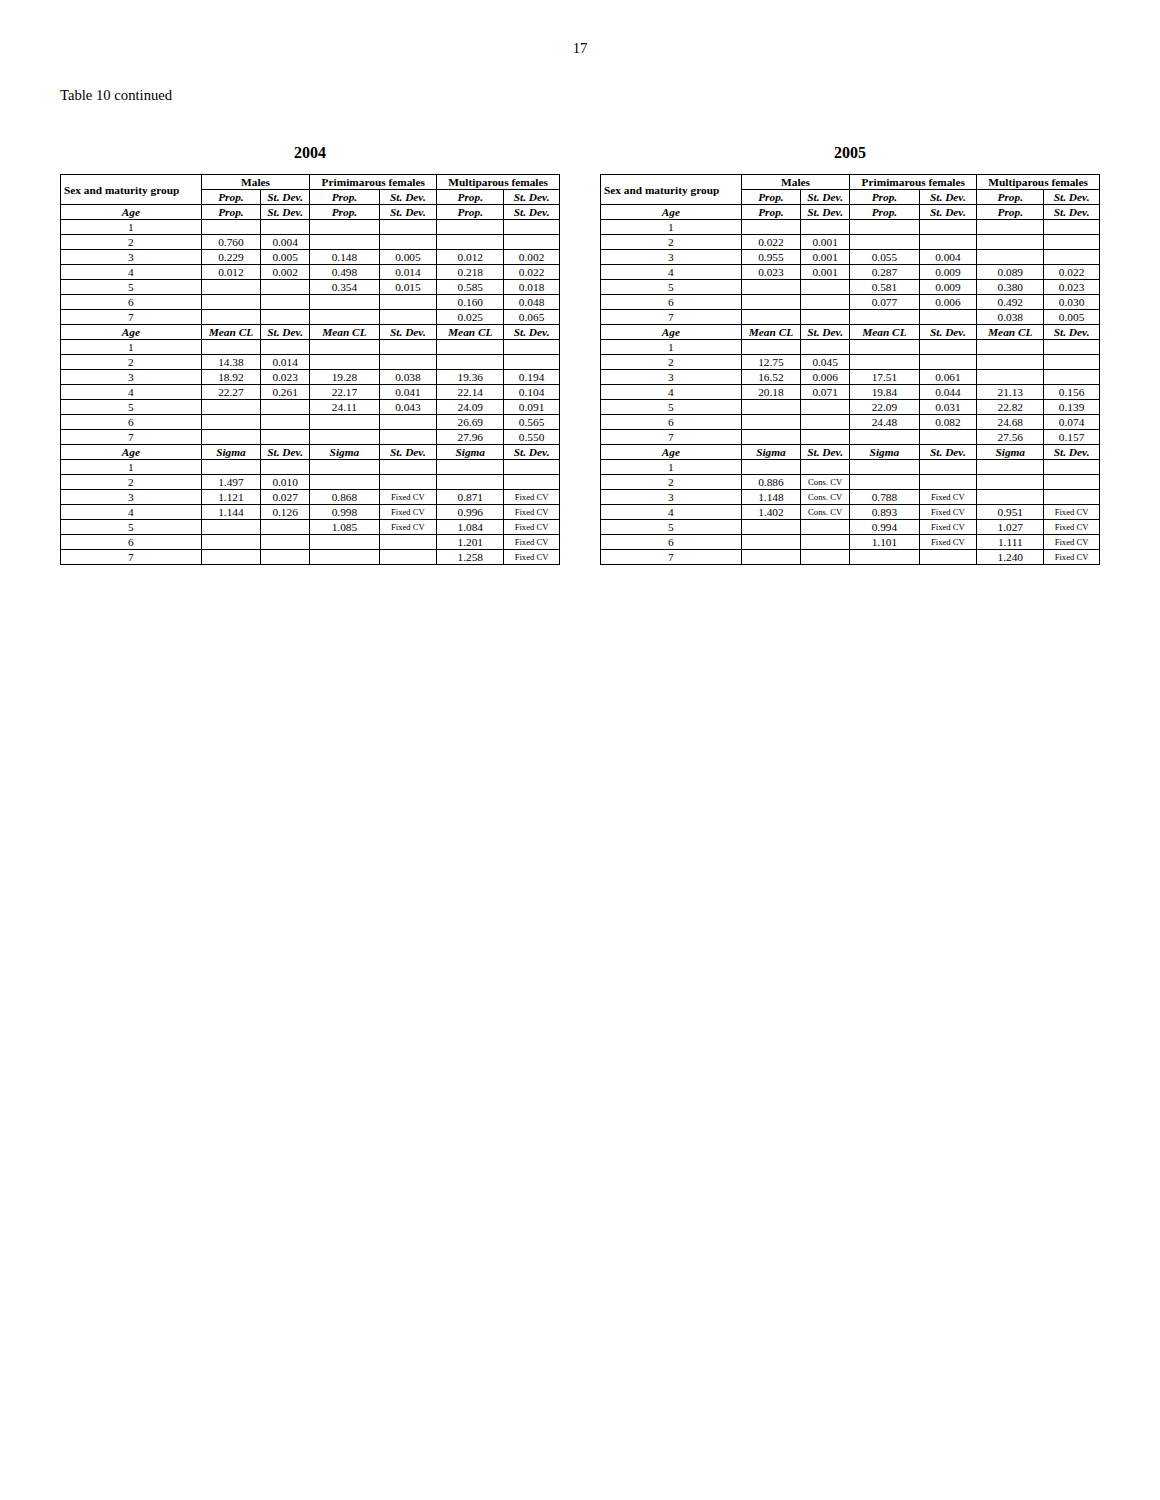17
Table 10 continued
2004
| Sex and maturity group | Males | Primimarous females | Multiparous females |
| --- | --- | --- | --- |
| Prop. | St. Dev. | Prop. | St. Dev. | Prop. | St. Dev. |
| Age | Prop. | St. Dev. | Prop. | St. Dev. | Prop. | St. Dev. |
| 1 | | | | | | |
| 2 | 0.760 | 0.004 | | | | |
| 3 | 0.229 | 0.005 | 0.148 | 0.005 | 0.012 | 0.002 |
| 4 | 0.012 | 0.002 | 0.498 | 0.014 | 0.218 | 0.022 |
| 5 | | | 0.354 | 0.015 | 0.585 | 0.018 |
| 6 | | | | | 0.160 | 0.048 |
| 7 | | | | | 0.025 | 0.065 |
| Age | Mean CL | St. Dev. | Mean CL | St. Dev. | Mean CL | St. Dev. |
| 1 | | | | | | |
| 2 | 14.38 | 0.014 | | | | |
| 3 | 18.92 | 0.023 | 19.28 | 0.038 | 19.36 | 0.194 |
| 4 | 22.27 | 0.261 | 22.17 | 0.041 | 22.14 | 0.104 |
| 5 | | | 24.11 | 0.043 | 24.09 | 0.091 |
| 6 | | | | | 26.69 | 0.565 |
| 7 | | | | | 27.96 | 0.550 |
| Age | Sigma | St. Dev. | Sigma | St. Dev. | Sigma | St. Dev. |
| 1 | | | | | | |
| 2 | 1.497 | 0.010 | | | | |
| 3 | 1.121 | 0.027 | 0.868 | Fixed CV | 0.871 | Fixed CV |
| 4 | 1.144 | 0.126 | 0.998 | Fixed CV | 0.996 | Fixed CV |
| 5 | | | 1.085 | Fixed CV | 1.084 | Fixed CV |
| 6 | | | | | 1.201 | Fixed CV |
| 7 | | | | | 1.258 | Fixed CV |
2005
| Sex and maturity group | Males | Primimarous females | Multiparous females |
| --- | --- | --- | --- |
| Prop. | St. Dev. | Prop. | St. Dev. | Prop. | St. Dev. |
| Age | Prop. | St. Dev. | Prop. | St. Dev. | Prop. | St. Dev. |
| 1 | | | | | | |
| 2 | 0.022 | 0.001 | | | | |
| 3 | 0.955 | 0.001 | 0.055 | 0.004 | | |
| 4 | 0.023 | 0.001 | 0.287 | 0.009 | 0.089 | 0.022 |
| 5 | | | 0.581 | 0.009 | 0.380 | 0.023 |
| 6 | | | 0.077 | 0.006 | 0.492 | 0.030 |
| 7 | | | | | 0.038 | 0.005 |
| Age | Mean CL | St. Dev. | Mean CL | St. Dev. | Mean CL | St. Dev. |
| 1 | | | | | | |
| 2 | 12.75 | 0.045 | | | | |
| 3 | 16.52 | 0.006 | 17.51 | 0.061 | | |
| 4 | 20.18 | 0.071 | 19.84 | 0.044 | 21.13 | 0.156 |
| 5 | | | 22.09 | 0.031 | 22.82 | 0.139 |
| 6 | | | 24.48 | 0.082 | 24.68 | 0.074 |
| 7 | | | | | 27.56 | 0.157 |
| Age | Sigma | St. Dev. | Sigma | St. Dev. | Sigma | St. Dev. |
| 1 | | | | | | |
| 2 | 0.886 | Cons. CV | | | | |
| 3 | 1.148 | Cons. CV | 0.788 | Fixed CV | | |
| 4 | 1.402 | Cons. CV | 0.893 | Fixed CV | 0.951 | Fixed CV |
| 5 | | | 0.994 | Fixed CV | 1.027 | Fixed CV |
| 6 | | | 1.101 | Fixed CV | 1.111 | Fixed CV |
| 7 | | | | | 1.240 | Fixed CV |